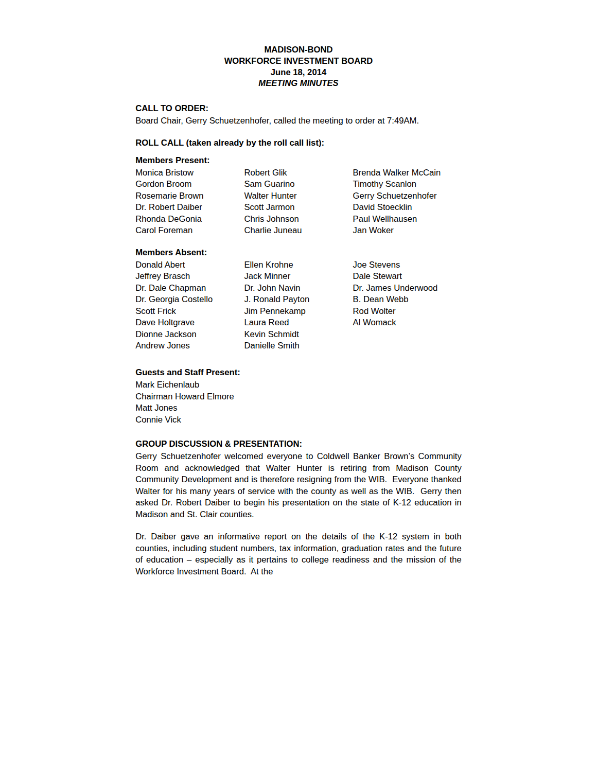MADISON-BOND
WORKFORCE INVESTMENT BOARD
June 18, 2014
MEETING MINUTES
CALL TO ORDER:
Board Chair, Gerry Schuetzenhofer, called the meeting to order at 7:49AM.
ROLL CALL (taken already by the roll call list):
Members Present:
| Monica Bristow | Robert Glik | Brenda Walker McCain |
| Gordon Broom | Sam Guarino | Timothy Scanlon |
| Rosemarie Brown | Walter Hunter | Gerry Schuetzenhofer |
| Dr. Robert Daiber | Scott Jarmon | David Stoecklin |
| Rhonda DeGonia | Chris Johnson | Paul Wellhausen |
| Carol Foreman | Charlie Juneau | Jan Woker |
Members Absent:
| Donald Abert | Ellen Krohne | Joe Stevens |
| Jeffrey Brasch | Jack Minner | Dale Stewart |
| Dr. Dale Chapman | Dr. John Navin | Dr. James Underwood |
| Dr. Georgia Costello | J. Ronald Payton | B. Dean Webb |
| Scott Frick | Jim Pennekamp | Rod Wolter |
| Dave Holtgrave | Laura Reed | Al Womack |
| Dionne Jackson | Kevin Schmidt | |
| Andrew Jones | Danielle Smith | |
Guests and Staff Present:
Mark Eichenlaub
Chairman Howard Elmore
Matt Jones
Connie Vick
GROUP DISCUSSION & PRESENTATION:
Gerry Schuetzenhofer welcomed everyone to Coldwell Banker Brown’s Community Room and acknowledged that Walter Hunter is retiring from Madison County Community Development and is therefore resigning from the WIB. Everyone thanked Walter for his many years of service with the county as well as the WIB. Gerry then asked Dr. Robert Daiber to begin his presentation on the state of K-12 education in Madison and St. Clair counties.
Dr. Daiber gave an informative report on the details of the K-12 system in both counties, including student numbers, tax information, graduation rates and the future of education – especially as it pertains to college readiness and the mission of the Workforce Investment Board. At the